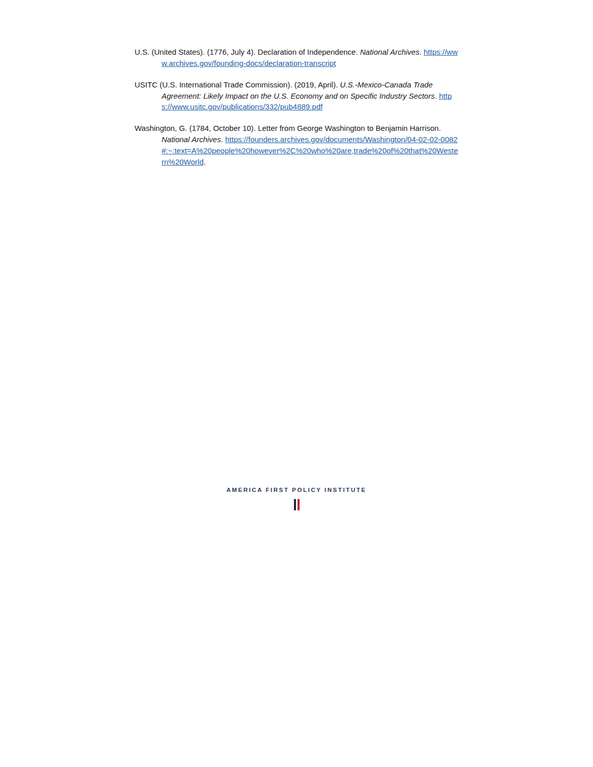U.S. (United States). (1776, July 4). Declaration of Independence. National Archives. https://www.archives.gov/founding-docs/declaration-transcript
USITC (U.S. International Trade Commission). (2019, April). U.S.-Mexico-Canada Trade Agreement: Likely Impact on the U.S. Economy and on Specific Industry Sectors. https://www.usitc.gov/publications/332/pub4889.pdf
Washington, G. (1784, October 10). Letter from George Washington to Benjamin Harrison. National Archives. https://founders.archives.gov/documents/Washington/04-02-02-0082#:~:text=A%20people%20however%2C%20who%20are,trade%20of%20that%20Western%20World.
America First Policy Institute